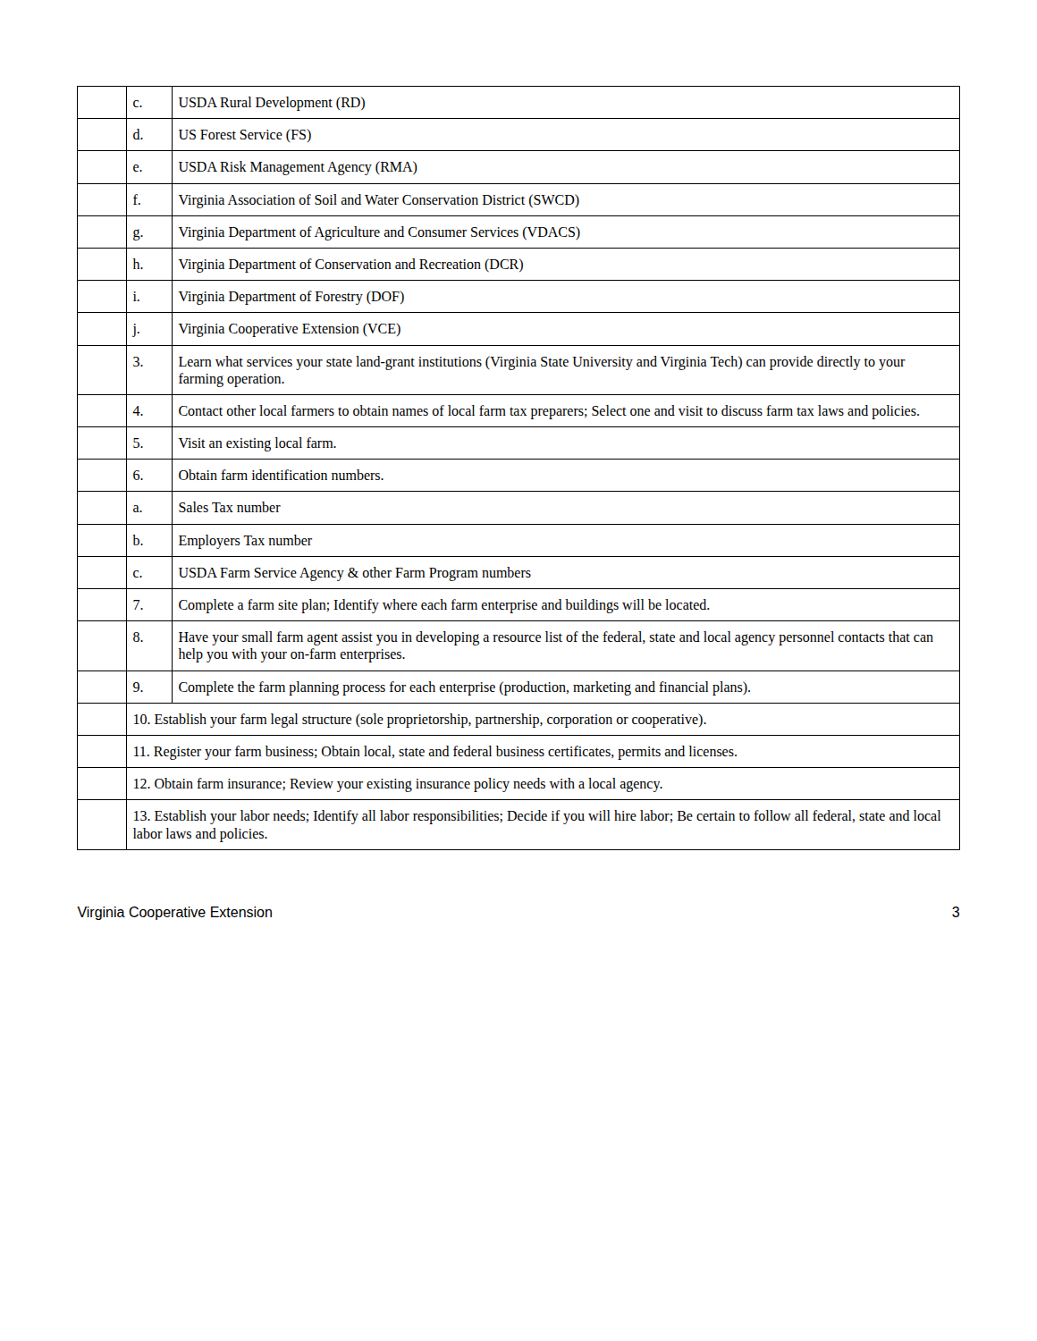| | c. | USDA Rural Development (RD) |
| | d. | US Forest Service (FS) |
| | e. | USDA Risk Management Agency (RMA) |
| | f. | Virginia Association of Soil and Water Conservation District (SWCD) |
| | g. | Virginia Department of Agriculture and Consumer Services (VDACS) |
| | h. | Virginia Department of Conservation and Recreation (DCR) |
| | i. | Virginia Department of Forestry (DOF) |
| | j. | Virginia Cooperative Extension (VCE) |
| | 3. | Learn what services your state land-grant institutions (Virginia State University and Virginia Tech) can provide directly to your farming operation. |
| | 4. | Contact other local farmers to obtain names of local farm tax preparers; Select one and visit to discuss farm tax laws and policies. |
| | 5. | Visit an existing local farm. |
| | 6. | Obtain farm identification numbers. |
| | a. | Sales Tax number |
| | b. | Employers Tax number |
| | c. | USDA Farm Service Agency & other Farm Program numbers |
| | 7. | Complete a farm site plan; Identify where each farm enterprise and buildings will be located. |
| | 8. | Have your small farm agent assist you in developing a resource list of the federal, state and local agency personnel contacts that can help you with your on-farm enterprises. |
| | 9. | Complete the farm planning process for each enterprise (production, marketing and financial plans). |
| | 10. Establish your farm legal structure (sole proprietorship, partnership, corporation or cooperative). |
| | 11. Register your farm business; Obtain local, state and federal business certificates, permits and licenses. |
| | 12. Obtain farm insurance; Review your existing insurance policy needs with a local agency. |
| | 13. Establish your labor needs; Identify all labor responsibilities; Decide if you will hire labor; Be certain to follow all federal, state and local labor laws and policies. |
Virginia Cooperative Extension 3